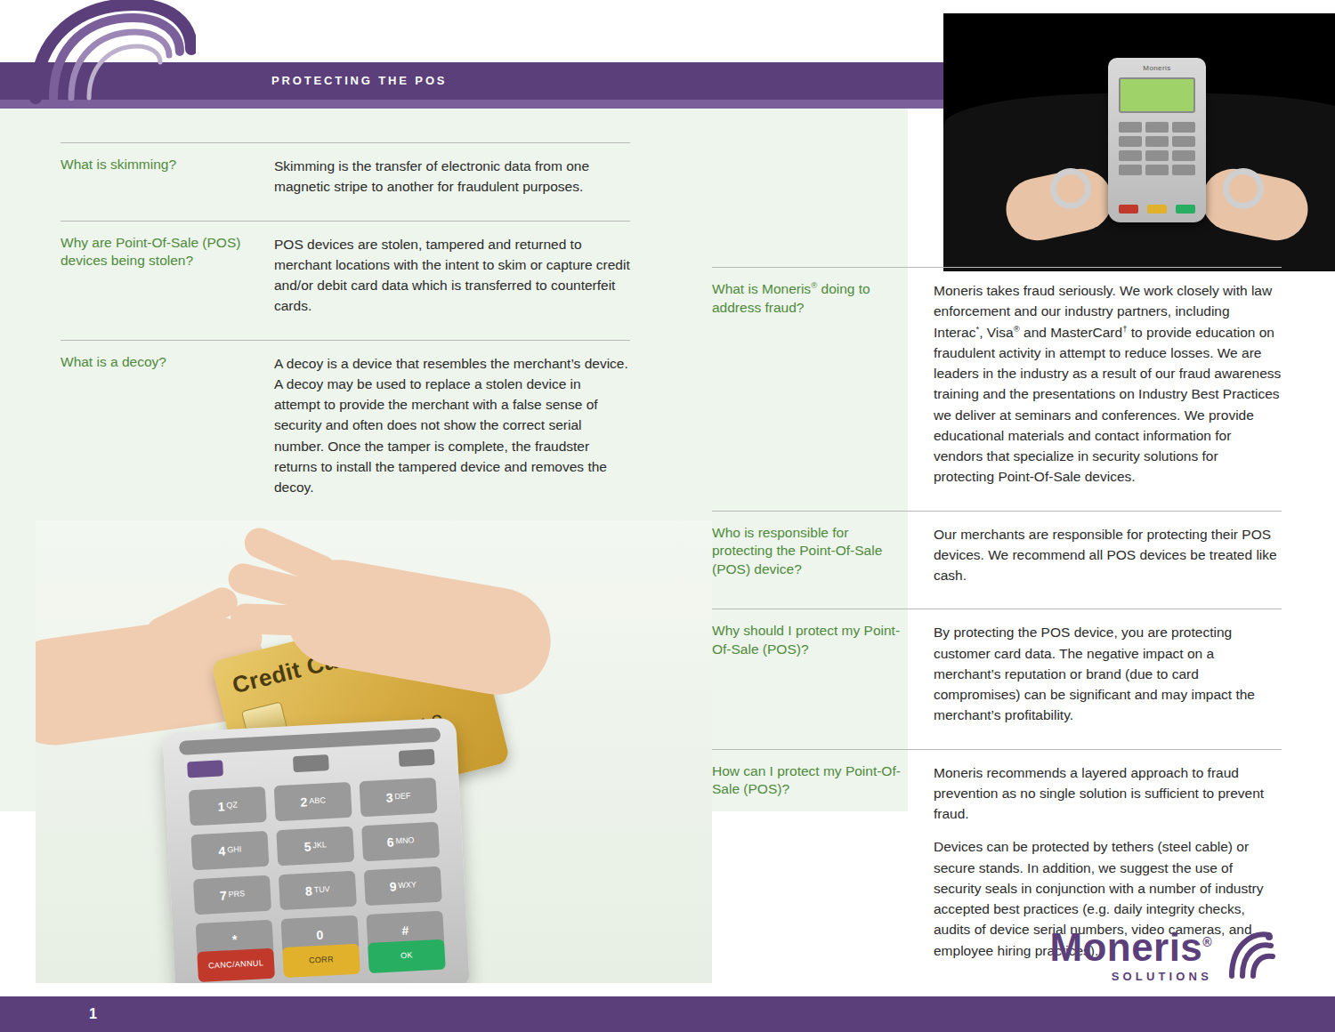Protecting the POS
Moneris
What is skimming?
Skimming is the transfer of electronic data from one magnetic stripe to another for fraudulent purposes.
Why are Point-Of-Sale (POS) devices being stolen?
POS devices are stolen, tampered and returned to merchant locations with the intent to skim or capture credit and/or debit card data which is transferred to counterfeit cards.
What is a decoy?
A decoy is a device that resembles the merchant’s device. A decoy may be used to replace a stolen device in attempt to provide the merchant with a false sense of security and often does not show the correct serial number. Once the tamper is complete, the fraudster returns to install the tampered device and removes the decoy.
What do the fraudsters do with card data?
The magnetic stripe card data is transferred to a counterfeit card which is used to make unauthorized purchases or to withdraw funds from cardholder bank accounts.
What is Moneris® doing to address fraud?
Moneris takes fraud seriously. We work closely with law enforcement and our industry partners, including Interac*, Visa® and MasterCard† to provide education on fraudulent activity in attempt to reduce losses. We are leaders in the industry as a result of our fraud awareness training and the presentations on Industry Best Practices we deliver at seminars and conferences. We provide educational materials and contact information for vendors that specialize in security solutions for protecting Point-Of-Sale devices.
Who is responsible for protecting the Point-Of-Sale (POS) device?
Our merchants are responsible for protecting their POS devices. We recommend all POS devices be treated like cash.
Why should I protect my Point-Of-Sale (POS)?
By protecting the POS device, you are protecting customer card data. The negative impact on a merchant’s reputation or brand (due to card compromises) can be significant and may impact the merchant’s profitability.
How can I protect my Point-Of-Sale (POS)?
Moneris recommends a layered approach to fraud prevention as no single solution is sufficient to prevent fraud.
Devices can be protected by tethers (steel cable) or secure stands. In addition, we suggest the use of security seals in conjunction with a number of industry accepted best practices (e.g. daily integrity checks, audits of device serial numbers, video cameras, and employee hiring practices).
Credit Card
1234 5678 9010
05/09
A. NAME
1QZ 2ABC 3DEF 4GHI 5JKL 6MNO 7PRS 8TUV 9WXY *0#
CANC/ANNUL CORR OK
Moneris®
SOLUTIONS
1